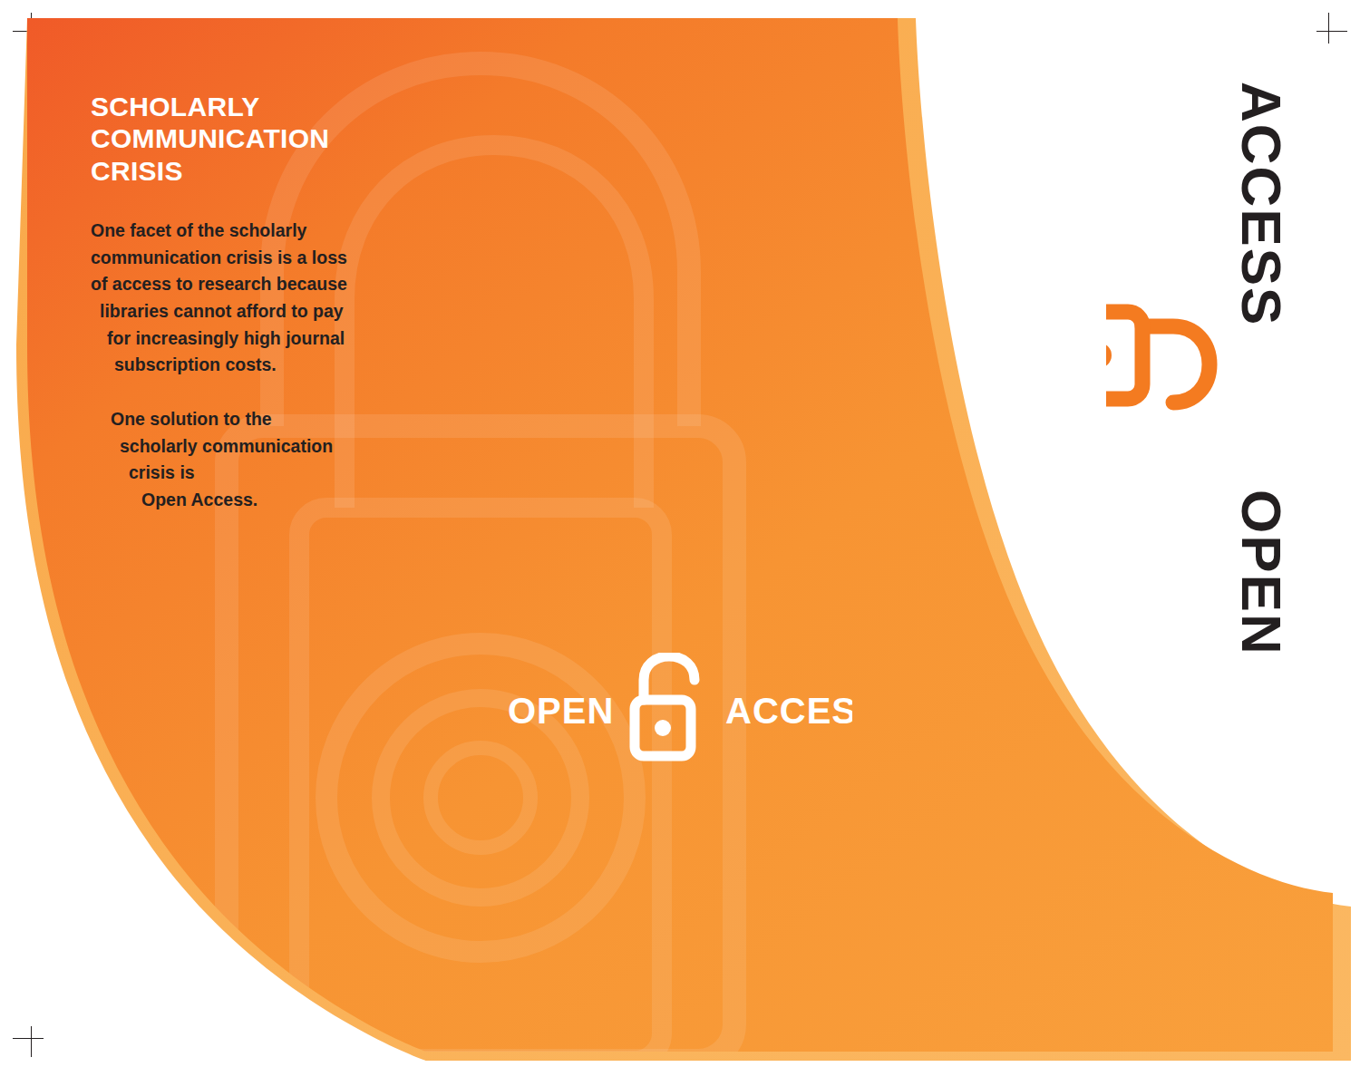Scholarly
Communication
Crisis
One facet of the scholarly
communication crisis is a loss
of access to research because
libraries cannot afford to pay for increasingly high journal subscription costs.
One solution to the
scholarly communication crisis is Open Access.
Open Access OPEN ACCESS
Open Access ACCESS OPEN
Poster: Scholarly Communication Crisis — Open Access.